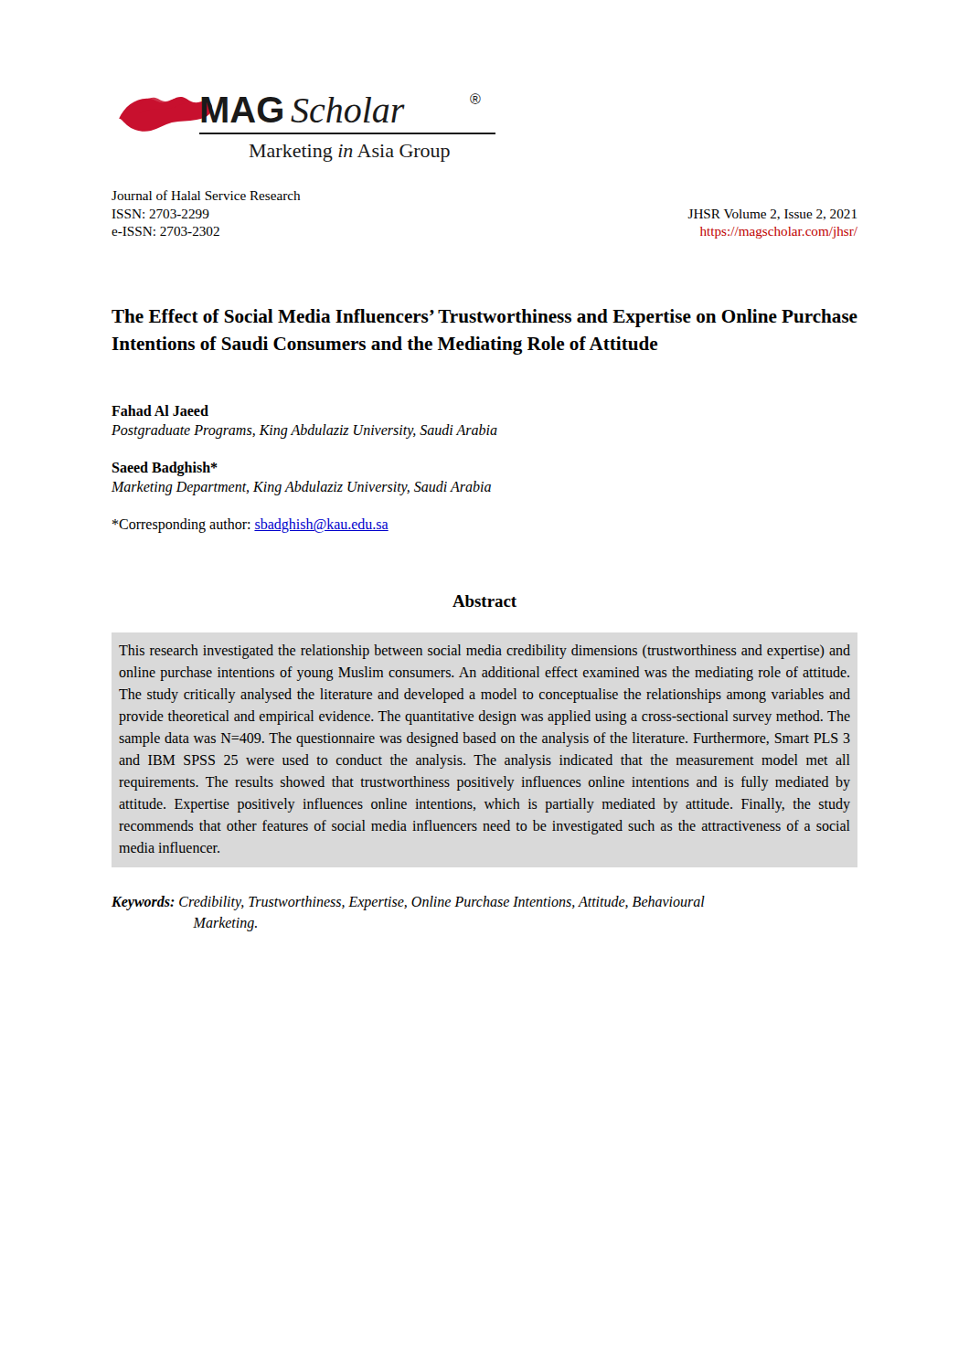MAG Scholar logo MAG Scholar ® Marketing in Asia Group
Journal of Halal Service Research
ISSN: 2703-2299
e-ISSN: 2703-2302
JHSR Volume 2, Issue 2, 2021
https://magscholar.com/jhsr/
The Effect of Social Media Influencers’ Trustworthiness and Expertise on Online Purchase Intentions of Saudi Consumers and the Mediating Role of Attitude
Fahad Al Jaeed
Postgraduate Programs, King Abdulaziz University, Saudi Arabia
Saeed Badghish*
Marketing Department, King Abdulaziz University, Saudi Arabia
*Corresponding author: sbadghish@kau.edu.sa
Abstract
This research investigated the relationship between social media credibility dimensions (trustworthiness and expertise) and online purchase intentions of young Muslim consumers. An additional effect examined was the mediating role of attitude. The study critically analysed the literature and developed a model to conceptualise the relationships among variables and provide theoretical and empirical evidence. The quantitative design was applied using a cross-sectional survey method. The sample data was N=409. The questionnaire was designed based on the analysis of the literature. Furthermore, Smart PLS 3 and IBM SPSS 25 were used to conduct the analysis. The analysis indicated that the measurement model met all requirements. The results showed that trustworthiness positively influences online intentions and is fully mediated by attitude. Expertise positively influences online intentions, which is partially mediated by attitude. Finally, the study recommends that other features of social media influencers need to be investigated such as the attractiveness of a social media influencer.
Keywords: Credibility, Trustworthiness, Expertise, Online Purchase Intentions, Attitude, Behavioural Marketing.